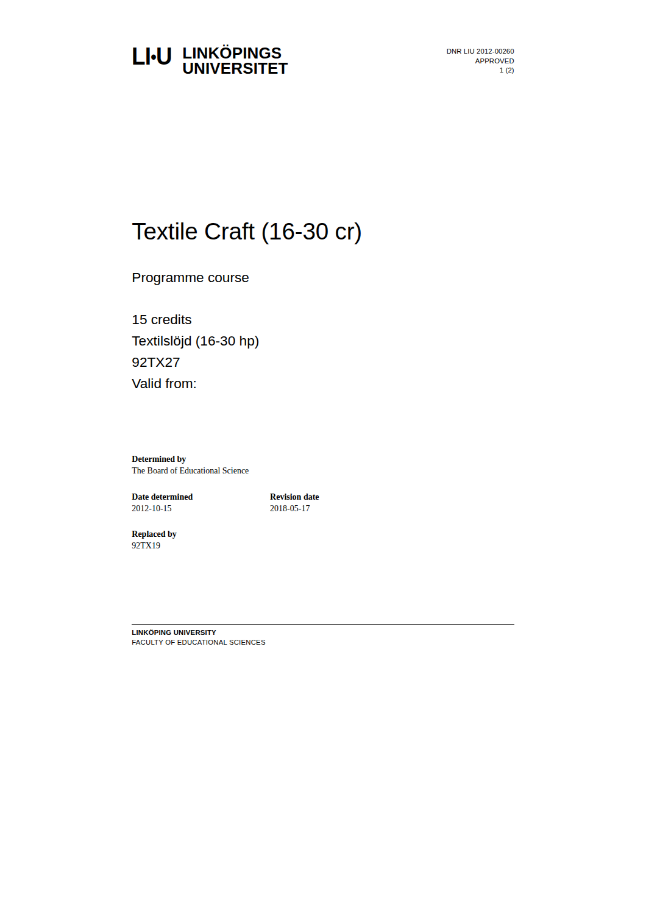LI•U
LINKÖPINGS
UNIVERSITET
DNR LIU 2012-00260
APPROVED
1 (2)
Textile Craft (16-30 cr)
Programme course
15 credits
Textilslöjd (16-30 hp)
92TX27
Valid from:
Determined by
The Board of Educational Science
Date determined
2012-10-15
Revision date
2018-05-17
Replaced by
92TX19
LINKÖPING UNIVERSITY
FACULTY OF EDUCATIONAL SCIENCES